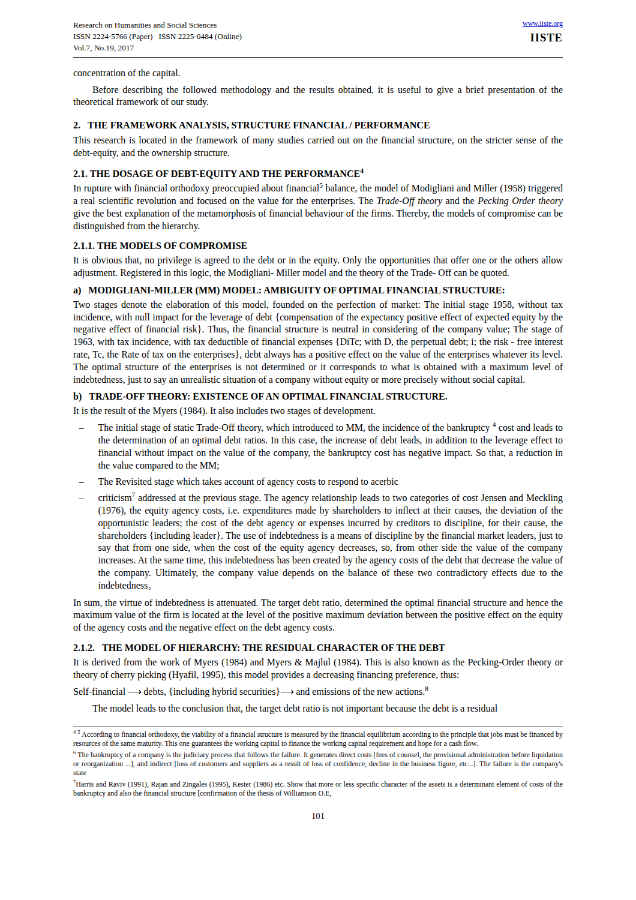Research on Humanities and Social Sciences
ISSN 2224-5766 (Paper) ISSN 2225-0484 (Online)
Vol.7, No.19, 2017
www.iiste.org IISTE
concentration of the capital.
Before describing the followed methodology and the results obtained, it is useful to give a brief presentation of the theoretical framework of our study.
2. THE FRAMEWORK ANALYSIS, STRUCTURE FINANCIAL / PERFORMANCE
This research is located in the framework of many studies carried out on the financial structure, on the stricter sense of the debt-equity, and the ownership structure.
2.1. THE DOSAGE OF DEBT-EQUITY AND THE PERFORMANCE4
In rupture with financial orthodoxy preoccupied about financial5 balance, the model of Modigliani and Miller (1958) triggered a real scientific revolution and focused on the value for the enterprises. The Trade-Off theory and the Pecking Order theory give the best explanation of the metamorphosis of financial behaviour of the firms. Thereby, the models of compromise can be distinguished from the hierarchy.
2.1.1. THE MODELS OF COMPROMISE
It is obvious that, no privilege is agreed to the debt or in the equity. Only the opportunities that offer one or the others allow adjustment. Registered in this logic, the Modigliani- Miller model and the theory of the Trade- Off can be quoted.
a) MODIGLIANI-MILLER (MM) MODEL: AMBIGUITY OF OPTIMAL FINANCIAL STRUCTURE:
Two stages denote the elaboration of this model, founded on the perfection of market: The initial stage 1958, without tax incidence, with null impact for the leverage of debt {compensation of the expectancy positive effect of expected equity by the negative effect of financial risk}. Thus, the financial structure is neutral in considering of the company value; The stage of 1963, with tax incidence, with tax deductible of financial expenses {DiTc; with D, the perpetual debt; i; the risk - free interest rate, Tc, the Rate of tax on the enterprises}, debt always has a positive effect on the value of the enterprises whatever its level. The optimal structure of the enterprises is not determined or it corresponds to what is obtained with a maximum level of indebtedness, just to say an unrealistic situation of a company without equity or more precisely without social capital.
b) TRADE-OFF THEORY: EXISTENCE OF AN OPTIMAL FINANCIAL STRUCTURE.
It is the result of the Myers (1984). It also includes two stages of development.
The initial stage of static Trade-Off theory, which introduced to MM, the incidence of the bankruptcy 4 cost and leads to the determination of an optimal debt ratios. In this case, the increase of debt leads, in addition to the leverage effect to financial without impact on the value of the company, the bankruptcy cost has negative impact. So that, a reduction in the value compared to the MM;
The Revisited stage which takes account of agency costs to respond to acerbic
criticism7 addressed at the previous stage. The agency relationship leads to two categories of cost Jensen and Meckling (1976), the equity agency costs, i.e. expenditures made by shareholders to inflect at their causes, the deviation of the opportunistic leaders; the cost of the debt agency or expenses incurred by creditors to discipline, for their cause, the shareholders {including leader}. The use of indebtedness is a means of discipline by the financial market leaders, just to say that from one side, when the cost of the equity agency decreases, so, from other side the value of the company increases. At the same time, this indebtedness has been created by the agency costs of the debt that decrease the value of the company. Ultimately, the company value depends on the balance of these two contradictory effects due to the indebtedness。
In sum, the virtue of indebtedness is attenuated. The target debt ratio, determined the optimal financial structure and hence the maximum value of the firm is located at the level of the positive maximum deviation between the positive effect on the equity of the agency costs and the negative effect on the debt agency costs.
2.1.2. THE MODEL OF HIERARCHY: THE RESIDUAL CHARACTER OF THE DEBT
It is derived from the work of Myers (1984) and Myers & Majlul (1984). This is also known as the Pecking-Order theory or theory of cherry picking (Hyafil, 1995), this model provides a decreasing financing preference, thus:
Self-financial ⟶ debts, {including hybrid securities}⟶ and emissions of the new actions.8
The model leads to the conclusion that, the target debt ratio is not important because the debt is a residual
4 5 According to financial orthodoxy, the viability of a financial structure is measured by the financial equilibrium according to the principle that jobs must be financed by resources of the same maturity. This one guarantees the working capital to finance the working capital requirement and hope for a cash flow.
6 The bankruptcy of a company is the judiciary process that follows the failure. It generates direct costs [fees of counsel, the provisional administration before liquidation or reorganization ...], and indirect [loss of customers and suppliers as a result of loss of confidence, decline in the business figure, etc...]. The failure is the company's state
7Harris and Raviv (1991), Rajan and Zingales (1995), Kester (1986) etc. Show that more or less specific character of the assets is a determinant element of costs of the bankruptcy and also the financial structure [confirmation of the thesis of Williamson O.E,
101